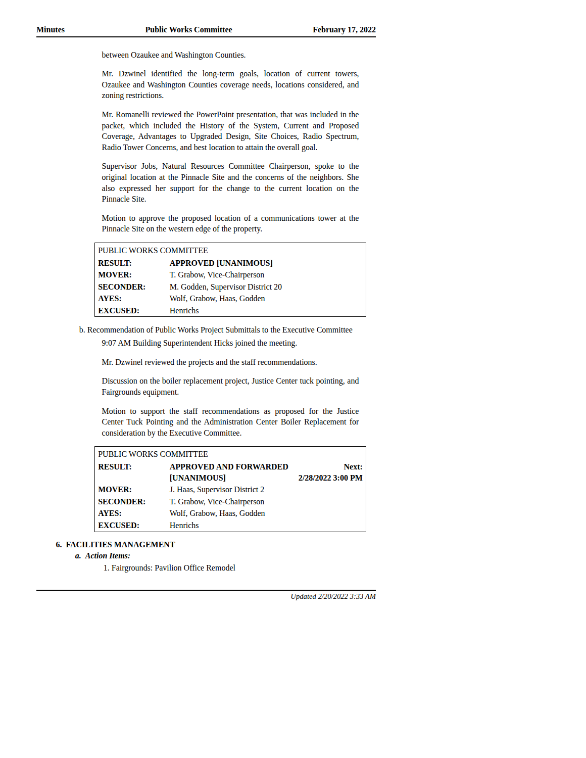Minutes
Public Works Committee
February 17, 2022
between Ozaukee and Washington Counties.
Mr. Dzwinel identified the long-term goals, location of current towers, Ozaukee and Washington Counties coverage needs, locations considered, and zoning restrictions.
Mr. Romanelli reviewed the PowerPoint presentation, that was included in the packet, which included the History of the System, Current and Proposed Coverage, Advantages to Upgraded Design, Site Choices, Radio Spectrum, Radio Tower Concerns, and best location to attain the overall goal.
Supervisor Jobs, Natural Resources Committee Chairperson, spoke to the original location at the Pinnacle Site and the concerns of the neighbors. She also expressed her support for the change to the current location on the Pinnacle Site.
Motion to approve the proposed location of a communications tower at the Pinnacle Site on the western edge of the property.
| PUBLIC WORKS COMMITTEE |
| RESULT: | APPROVED [UNANIMOUS] |
| MOVER: | T. Grabow, Vice-Chairperson |
| SECONDER: | M. Godden, Supervisor District 20 |
| AYES: | Wolf, Grabow, Haas, Godden |
| EXCUSED: | Henrichs |
Recommendation of Public Works Project Submittals to the Executive Committee
9:07 AM Building Superintendent Hicks joined the meeting.
Mr. Dzwinel reviewed the projects and the staff recommendations.
Discussion on the boiler replacement project, Justice Center tuck pointing, and Fairgrounds equipment.
Motion to support the staff recommendations as proposed for the Justice Center Tuck Pointing and the Administration Center Boiler Replacement for consideration by the Executive Committee.
| PUBLIC WORKS COMMITTEE |
| RESULT: | APPROVED AND FORWARDED [UNANIMOUS] | Next: 2/28/2022 3:00 PM |
| MOVER: | J. Haas, Supervisor District 2 |
| SECONDER: | T. Grabow, Vice-Chairperson |
| AYES: | Wolf, Grabow, Haas, Godden |
| EXCUSED: | Henrichs |
6. FACILITIES MANAGEMENT
a. Action Items:
Fairgrounds: Pavilion Office Remodel
Updated 2/20/2022 3:33 AM